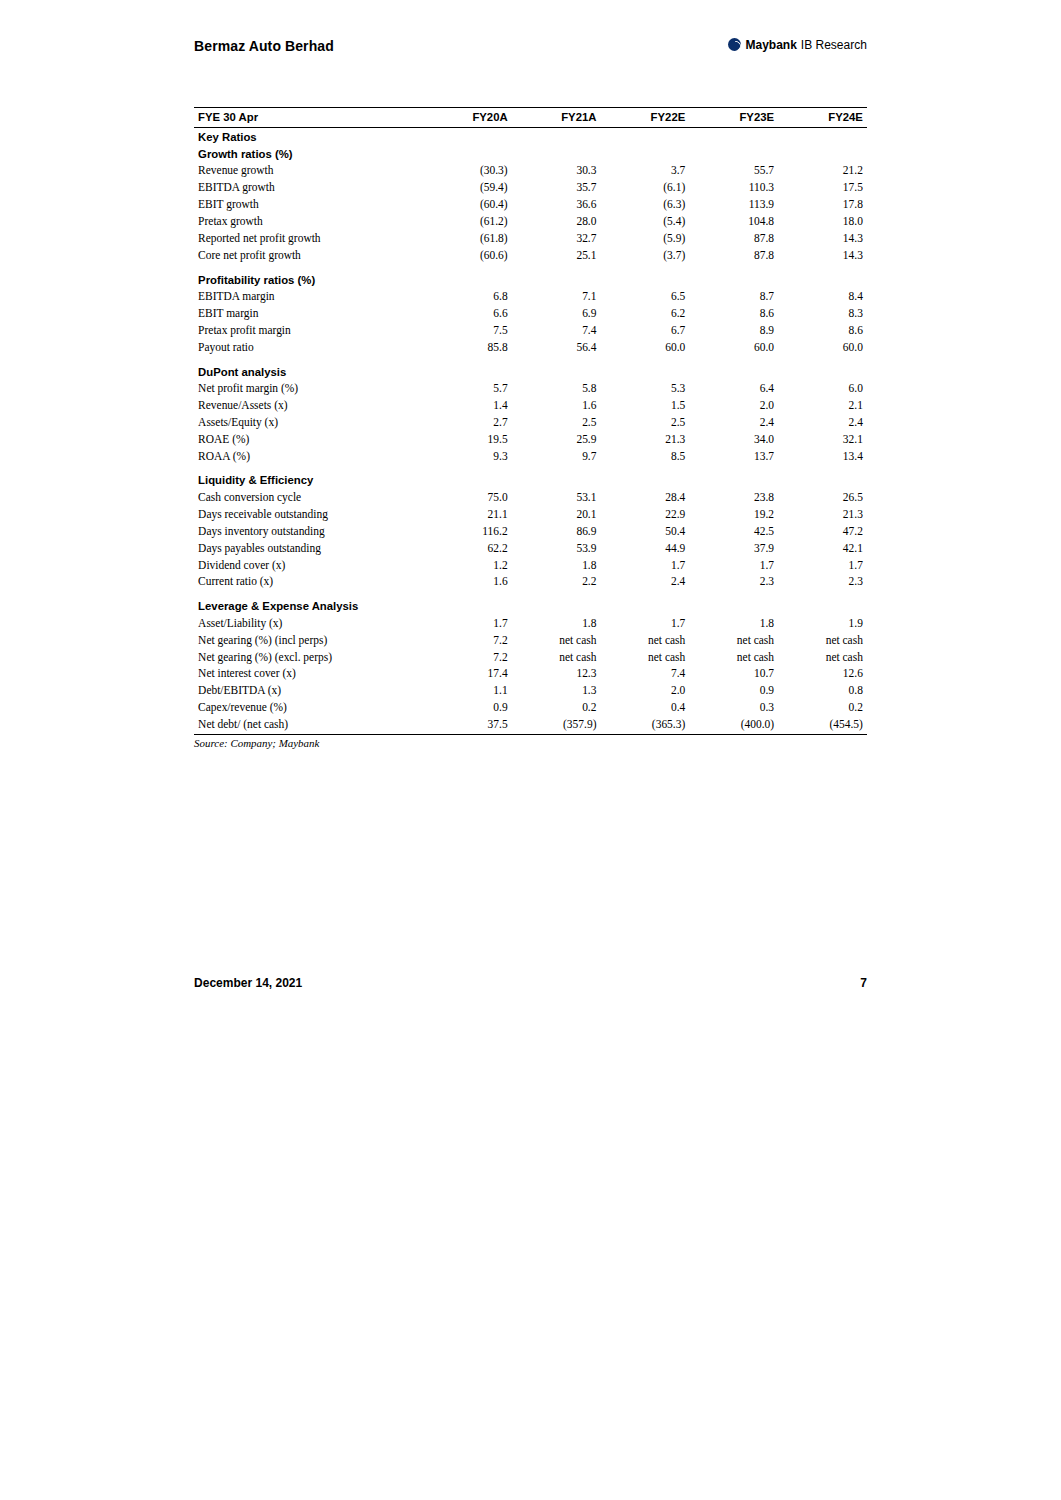Bermaz Auto Berhad
Maybank IB Research
| FYE 30 Apr | FY20A | FY21A | FY22E | FY23E | FY24E |
| --- | --- | --- | --- | --- | --- |
| Key Ratios | | | | | |
| Growth ratios (%) | | | | | |
| Revenue growth | (30.3) | 30.3 | 3.7 | 55.7 | 21.2 |
| EBITDA growth | (59.4) | 35.7 | (6.1) | 110.3 | 17.5 |
| EBIT growth | (60.4) | 36.6 | (6.3) | 113.9 | 17.8 |
| Pretax growth | (61.2) | 28.0 | (5.4) | 104.8 | 18.0 |
| Reported net profit growth | (61.8) | 32.7 | (5.9) | 87.8 | 14.3 |
| Core net profit growth | (60.6) | 25.1 | (3.7) | 87.8 | 14.3 |
| Profitability ratios (%) | | | | | |
| EBITDA margin | 6.8 | 7.1 | 6.5 | 8.7 | 8.4 |
| EBIT margin | 6.6 | 6.9 | 6.2 | 8.6 | 8.3 |
| Pretax profit margin | 7.5 | 7.4 | 6.7 | 8.9 | 8.6 |
| Payout ratio | 85.8 | 56.4 | 60.0 | 60.0 | 60.0 |
| DuPont analysis | | | | | |
| Net profit margin (%) | 5.7 | 5.8 | 5.3 | 6.4 | 6.0 |
| Revenue/Assets (x) | 1.4 | 1.6 | 1.5 | 2.0 | 2.1 |
| Assets/Equity (x) | 2.7 | 2.5 | 2.5 | 2.4 | 2.4 |
| ROAE (%) | 19.5 | 25.9 | 21.3 | 34.0 | 32.1 |
| ROAA (%) | 9.3 | 9.7 | 8.5 | 13.7 | 13.4 |
| Liquidity & Efficiency | | | | | |
| Cash conversion cycle | 75.0 | 53.1 | 28.4 | 23.8 | 26.5 |
| Days receivable outstanding | 21.1 | 20.1 | 22.9 | 19.2 | 21.3 |
| Days inventory outstanding | 116.2 | 86.9 | 50.4 | 42.5 | 47.2 |
| Days payables outstanding | 62.2 | 53.9 | 44.9 | 37.9 | 42.1 |
| Dividend cover (x) | 1.2 | 1.8 | 1.7 | 1.7 | 1.7 |
| Current ratio (x) | 1.6 | 2.2 | 2.4 | 2.3 | 2.3 |
| Leverage & Expense Analysis | | | | | |
| Asset/Liability (x) | 1.7 | 1.8 | 1.7 | 1.8 | 1.9 |
| Net gearing (%) (incl perps) | 7.2 | net cash | net cash | net cash | net cash |
| Net gearing (%) (excl. perps) | 7.2 | net cash | net cash | net cash | net cash |
| Net interest cover (x) | 17.4 | 12.3 | 7.4 | 10.7 | 12.6 |
| Debt/EBITDA (x) | 1.1 | 1.3 | 2.0 | 0.9 | 0.8 |
| Capex/revenue (%) | 0.9 | 0.2 | 0.4 | 0.3 | 0.2 |
| Net debt/ (net cash) | 37.5 | (357.9) | (365.3) | (400.0) | (454.5) |
Source: Company; Maybank
December 14, 2021
7